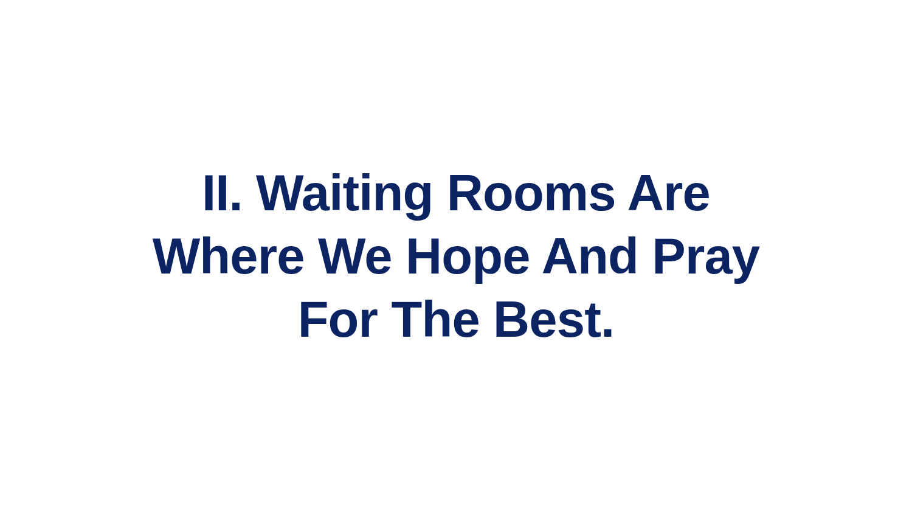II. Waiting Rooms Are Where We Hope And Pray For The Best.